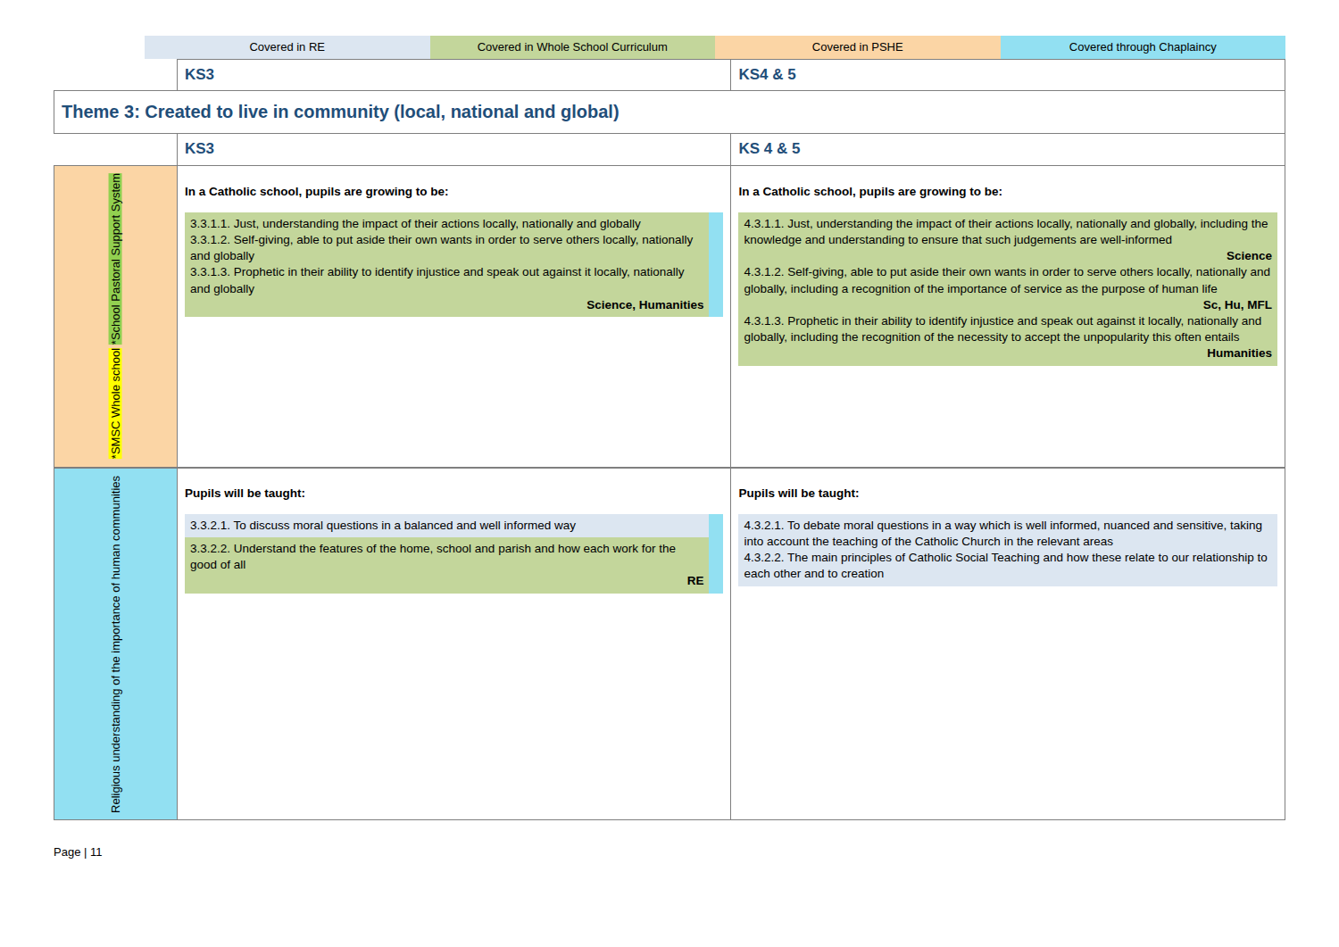| | Covered in RE | Covered in Whole School Curriculum | Covered in PSHE | Covered through Chaplaincy |
| | KS3 | KS4 & 5 |
| Theme 3: Created to live in community (local, national and global) |
| | KS3 | KS 4 & 5 |
| *SMSC Whole school *School Pastoral Support System | In a Catholic school, pupils are growing to be: / 3.3.1.1. Just, understanding the impact of their actions locally, nationally and globally 3.3.1.2. Self-giving, able to put aside their own wants in order to serve others locally, nationally and globally 3.3.1.3. Prophetic in their ability to identify injustice and speak out against it locally, nationally and globally Science, Humanities / / | In a Catholic school, pupils are growing to be: 4.3.1.1. Just, understanding the impact of their actions locally, nationally and globally, including the knowledge and understanding to ensure that such judgements are well-informed Science 4.3.1.2. Self-giving, able to put aside their own wants in order to serve others locally, nationally and globally, including a recognition of the importance of service as the purpose of human life Sc, Hu, MFL 4.3.1.3. Prophetic in their ability to identify injustice and speak out against it locally, nationally and globally, including the recognition of the necessity to accept the unpopularity this often entails Humanities |
| Religious understanding of the importance of human communities | Pupils will be taught: / 3.3.2.1. To discuss moral questions in a balanced and well informed way 3.3.2.2. Understand the features of the home, school and parish and how each work for the good of all RE / / | Pupils will be taught: 4.3.2.1. To debate moral questions in a way which is well informed, nuanced and sensitive, taking into account the teaching of the Catholic Church in the relevant areas 4.3.2.2. The main principles of Catholic Social Teaching and how these relate to our relationship to each other and to creation |
Page | 11